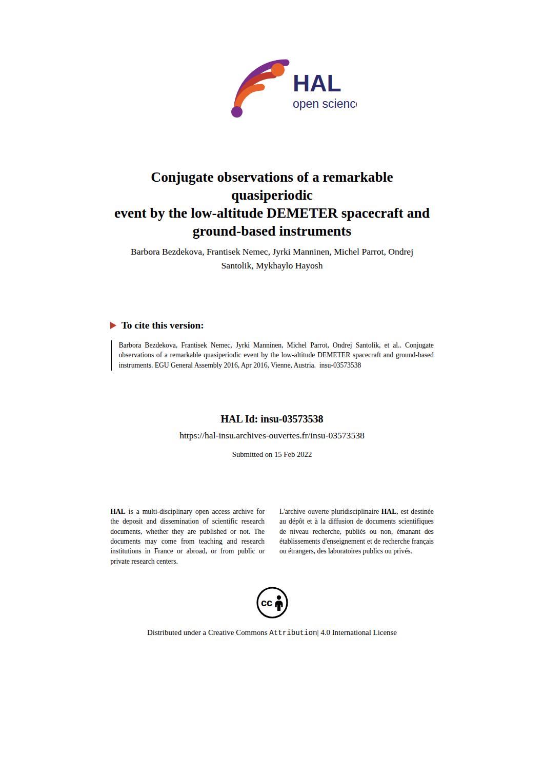HAL open science
Conjugate observations of a remarkable quasiperiodic
event by the low-altitude DEMETER spacecraft and
ground-based instruments
Barbora Bezdekova, Frantisek Nemec, Jyrki Manninen, Michel Parrot, Ondrej
Santolik, Mykhaylo Hayosh
To cite this version:
Barbora Bezdekova, Frantisek Nemec, Jyrki Manninen, Michel Parrot, Ondrej Santolik, et al.. Conjugate observations of a remarkable quasiperiodic event by the low-altitude DEMETER spacecraft and ground-based instruments. EGU General Assembly 2016, Apr 2016, Vienne, Austria. insu-03573538
HAL Id: insu-03573538
https://hal-insu.archives-ouvertes.fr/insu-03573538
Submitted on 15 Feb 2022
HAL is a multi-disciplinary open access archive for the deposit and dissemination of scientific research documents, whether they are published or not. The documents may come from teaching and research institutions in France or abroad, or from public or private research centers.
L'archive ouverte pluridisciplinaire HAL, est destinée au dépôt et à la diffusion de documents scientifiques de niveau recherche, publiés ou non, émanant des établissements d'enseignement et de recherche français ou étrangers, des laboratoires publics ou privés.
cc
Distributed under a Creative Commons Attribution| 4.0 International License